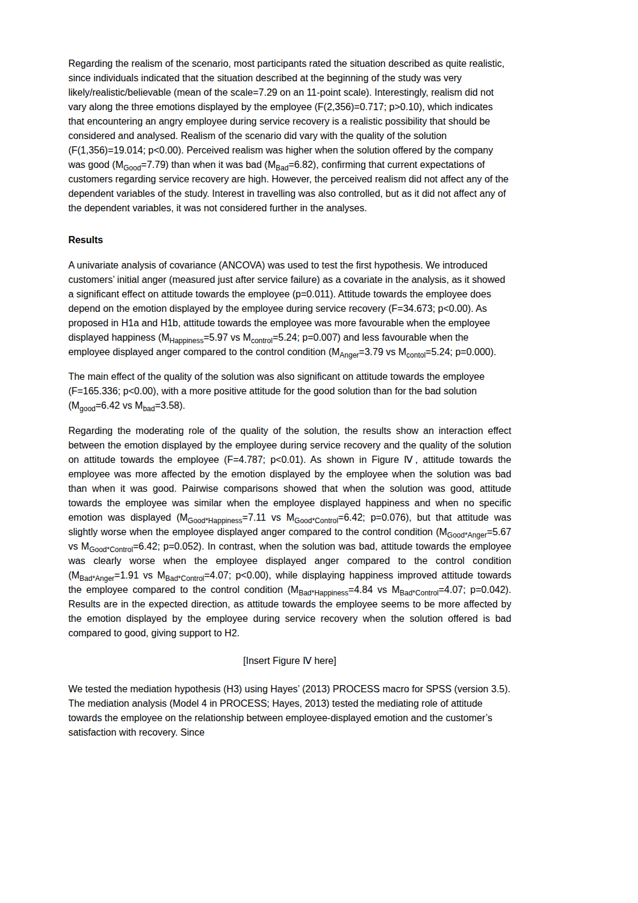Regarding the realism of the scenario, most participants rated the situation described as quite realistic, since individuals indicated that the situation described at the beginning of the study was very likely/realistic/believable (mean of the scale=7.29 on an 11-point scale). Interestingly, realism did not vary along the three emotions displayed by the employee (F(2,356)=0.717; p>0.10), which indicates that encountering an angry employee during service recovery is a realistic possibility that should be considered and analysed. Realism of the scenario did vary with the quality of the solution (F(1,356)=19.014; p<0.00). Perceived realism was higher when the solution offered by the company was good (MGood=7.79) than when it was bad (MBad=6.82), confirming that current expectations of customers regarding service recovery are high. However, the perceived realism did not affect any of the dependent variables of the study. Interest in travelling was also controlled, but as it did not affect any of the dependent variables, it was not considered further in the analyses.
Results
A univariate analysis of covariance (ANCOVA) was used to test the first hypothesis. We introduced customers’ initial anger (measured just after service failure) as a covariate in the analysis, as it showed a significant effect on attitude towards the employee (p=0.011). Attitude towards the employee does depend on the emotion displayed by the employee during service recovery (F=34.673; p<0.00). As proposed in H1a and H1b, attitude towards the employee was more favourable when the employee displayed happiness (MHappiness=5.97 vs Mcontrol=5.24; p=0.007) and less favourable when the employee displayed anger compared to the control condition (MAnger=3.79 vs Mcontol=5.24; p=0.000).
The main effect of the quality of the solution was also significant on attitude towards the employee (F=165.336; p<0.00), with a more positive attitude for the good solution than for the bad solution (Mgood=6.42 vs Mbad=3.58).
Regarding the moderating role of the quality of the solution, the results show an interaction effect between the emotion displayed by the employee during service recovery and the quality of the solution on attitude towards the employee (F=4.787; p<0.01). As shown in Figure Ⅳ, attitude towards the employee was more affected by the emotion displayed by the employee when the solution was bad than when it was good. Pairwise comparisons showed that when the solution was good, attitude towards the employee was similar when the employee displayed happiness and when no specific emotion was displayed (MGood*Happiness=7.11 vs MGood*Control=6.42; p=0.076), but that attitude was slightly worse when the employee displayed anger compared to the control condition (MGood*Anger=5.67 vs MGood*Control=6.42; p=0.052). In contrast, when the solution was bad, attitude towards the employee was clearly worse when the employee displayed anger compared to the control condition (MBad*Anger=1.91 vs MBad*Control=4.07; p<0.00), while displaying happiness improved attitude towards the employee compared to the control condition (MBad*Happiness=4.84 vs MBad*Control=4.07; p=0.042). Results are in the expected direction, as attitude towards the employee seems to be more affected by the emotion displayed by the employee during service recovery when the solution offered is bad compared to good, giving support to H2.
[Insert Figure Ⅳ here]
We tested the mediation hypothesis (H3) using Hayes’ (2013) PROCESS macro for SPSS (version 3.5). The mediation analysis (Model 4 in PROCESS; Hayes, 2013) tested the mediating role of attitude towards the employee on the relationship between employee-displayed emotion and the customer’s satisfaction with recovery. Since